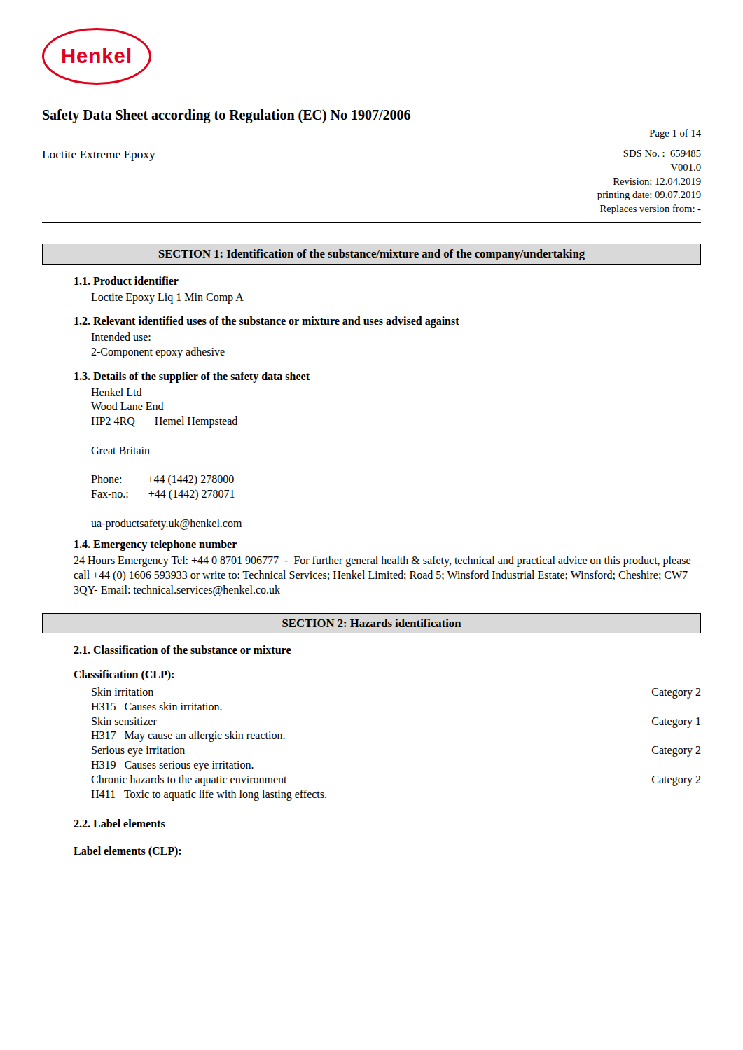Henkel
Safety Data Sheet according to Regulation (EC) No 1907/2006
Page 1 of 14
| Loctite Extreme Epoxy | SDS No. : 659485 V001.0 Revision: 12.04.2019 printing date: 09.07.2019 Replaces version from: - |
SECTION 1: Identification of the substance/mixture and of the company/undertaking
1.1. Product identifier
Loctite Epoxy Liq 1 Min Comp A
1.2. Relevant identified uses of the substance or mixture and uses advised against
Intended use:
2-Component epoxy adhesive
1.3. Details of the supplier of the safety data sheet
Henkel Ltd
Wood Lane End
HP2 4RQ Hemel Hempstead
Great Britain
Phone: +44 (1442) 278000
Fax-no.: +44 (1442) 278071
ua-productsafety.uk@henkel.com
1.4. Emergency telephone number
24 Hours Emergency Tel: +44 0 8701 906777 - For further general health & safety, technical and practical advice on this product, please call +44 (0) 1606 593933 or write to: Technical Services; Henkel Limited; Road 5; Winsford Industrial Estate; Winsford; Cheshire; CW7 3QY- Email: technical.services@henkel.co.uk
SECTION 2: Hazards identification
2.1. Classification of the substance or mixture
Classification (CLP):
| Skin irritation | Category 2 |
| H315 Causes skin irritation. | |
| Skin sensitizer | Category 1 |
| H317 May cause an allergic skin reaction. | |
| Serious eye irritation | Category 2 |
| H319 Causes serious eye irritation. | |
| Chronic hazards to the aquatic environment | Category 2 |
| H411 Toxic to aquatic life with long lasting effects. | |
2.2. Label elements
Label elements (CLP):